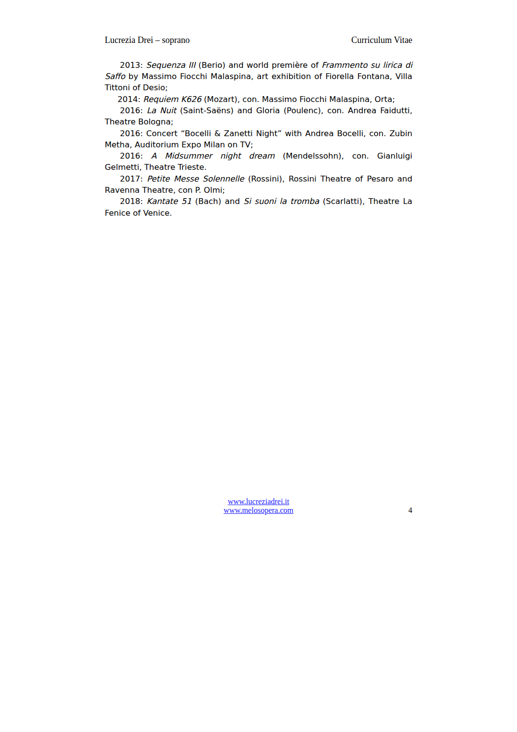Lucrezia Drei – soprano
Curriculum Vitae
2013: Sequenza III (Berio) and world première of Frammento su lirica di Saffo by Massimo Fiocchi Malaspina, art exhibition of Fiorella Fontana, Villa Tittoni of Desio;
2014: Requiem K626 (Mozart), con. Massimo Fiocchi Malaspina, Orta;
2016: La Nuit (Saint-Saëns) and Gloria (Poulenc), con. Andrea Faidutti, Theatre Bologna;
2016: Concert “Bocelli & Zanetti Night” with Andrea Bocelli, con. Zubin Metha, Auditorium Expo Milan on TV;
2016: A Midsummer night dream (Mendelssohn), con. Gianluigi Gelmetti, Theatre Trieste.
2017: Petite Messe Solennelle (Rossini), Rossini Theatre of Pesaro and Ravenna Theatre, con P. Olmi;
2018: Kantate 51 (Bach) and Si suoni la tromba (Scarlatti), Theatre La Fenice of Venice.
www.lucreziadrei.it
www.melosopera.com
4